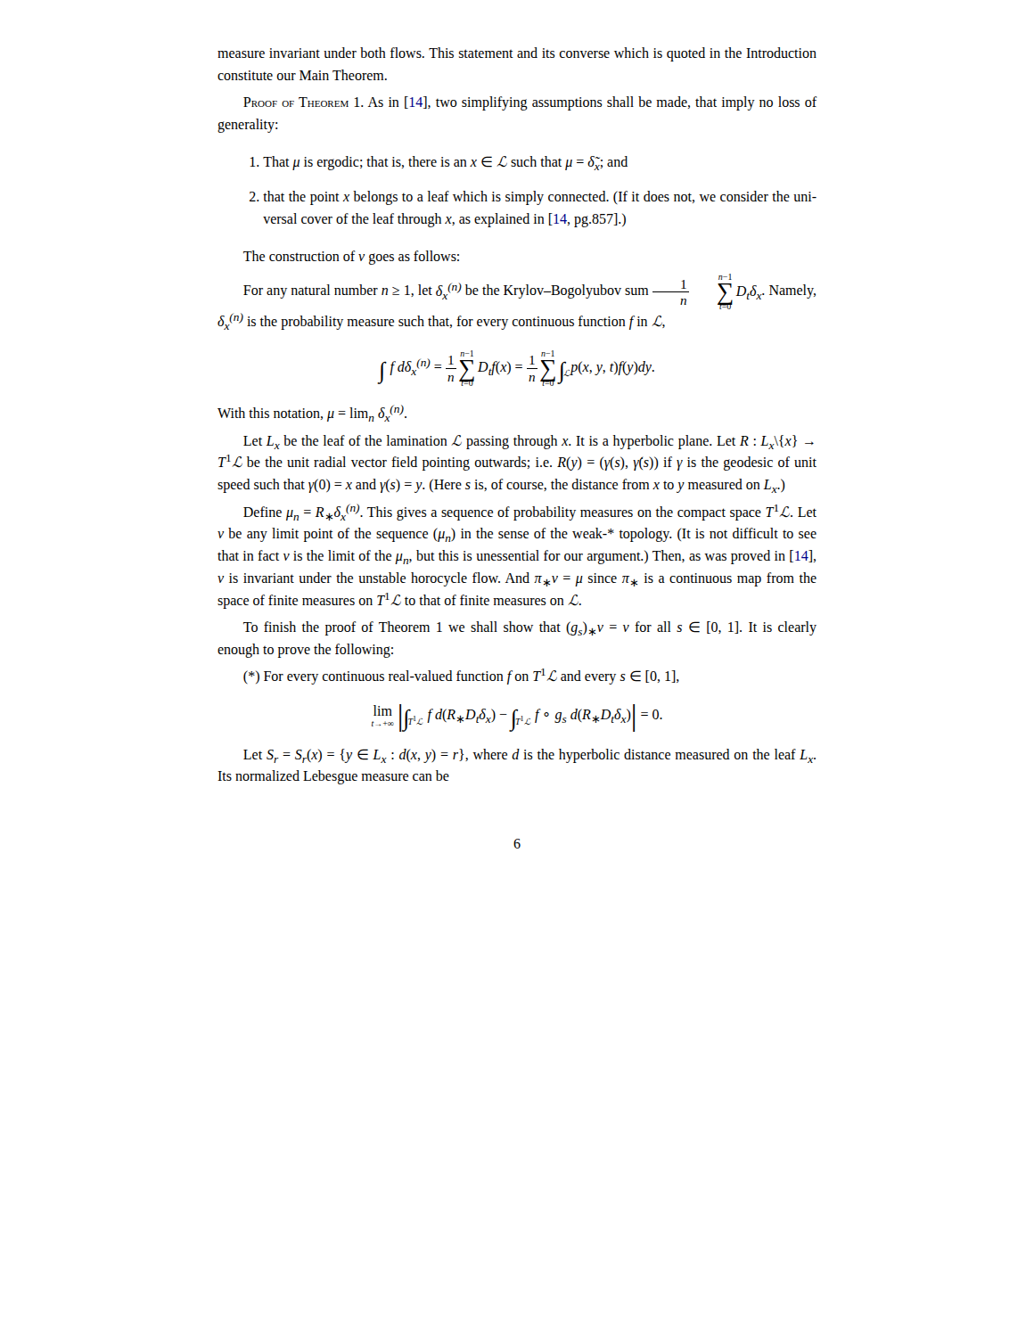measure invariant under both flows. This statement and its converse which is quoted in the Introduction constitute our Main Theorem.
Proof of Theorem 1. As in [14], two simplifying assumptions shall be made, that imply no loss of generality:
That μ is ergodic; that is, there is an x ∈ ℒ such that μ = δ̃x; and
that the point x belongs to a leaf which is simply connected. (If it does not, we consider the universal cover of the leaf through x, as explained in [14, pg.857].)
The construction of ν goes as follows:
For any natural number n ≥ 1, let δx(n) be the Krylov–Bogolyubov sum 1 n n−1∑t=0 Dtδx. Namely, δx(n) is the probability measure such that, for every continuous function f in ℒ,
∫ f dδx(n) = 1 n n−1∑t=0 Dtf(x) = 1 n n−1∑t=0∫ℒp(x, y, t)f(y)dy.
With this notation, μ = limn δx(n).
Let Lx be the leaf of the lamination ℒ passing through x. It is a hyperbolic plane. Let R : Lx\{x} → T1ℒ be the unit radial vector field pointing outwards; i.e. R(y) = (γ(s), γ̇(s)) if γ is the geodesic of unit speed such that γ(0) = x and γ(s) = y. (Here s is, of course, the distance from x to y measured on Lx.)
Define μn = R∗δx(n). This gives a sequence of probability measures on the compact space T1ℒ. Let ν be any limit point of the sequence (μn) in the sense of the weak-* topology. (It is not difficult to see that in fact ν is the limit of the μn, but this is unessential for our argument.) Then, as was proved in [14], ν is invariant under the unstable horocycle flow. And π∗ν = μ since π∗ is a continuous map from the space of finite measures on T1ℒ to that of finite measures on ℒ.
To finish the proof of Theorem 1 we shall show that (gs)∗ν = ν for all s ∈ [0, 1]. It is clearly enough to prove the following:
(*) For every continuous real-valued function f on T1ℒ and every s ∈ [0, 1],
lim t→+∞|∫T1ℒ f d(R∗Dtδx) − ∫T1ℒ f ∘ gs d(R∗Dtδx)| = 0.
Let Sr = Sr(x) = {y ∈ Lx : d(x, y) = r}, where d is the hyperbolic distance measured on the leaf Lx. Its normalized Lebesgue measure can be
6